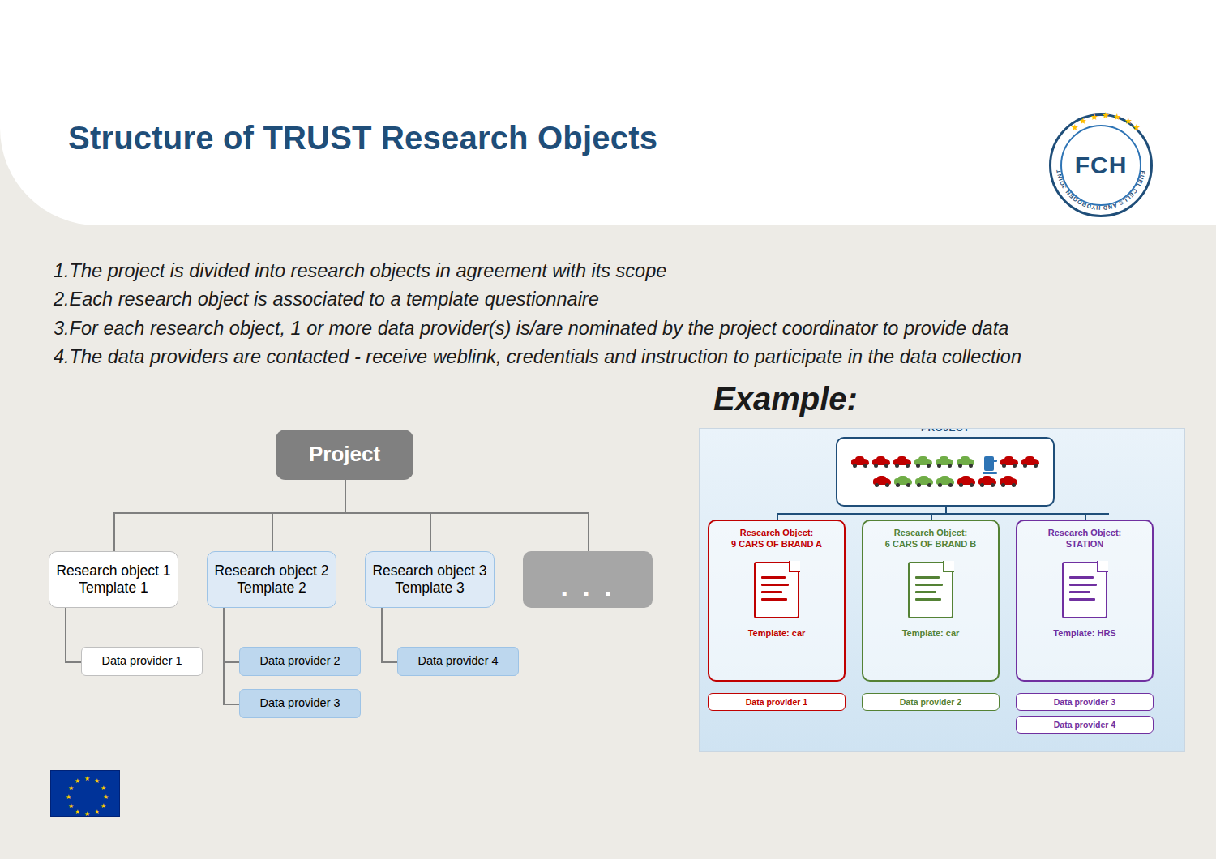Structure of TRUST Research Objects
FUEL CELLS AND HYDROGEN JOINT UNDERTAKING
FCH
★ ★ ★ ★ ★ ★ ★
1. The project is divided into research objects in agreement with its scope
2. Each research object is associated to a template questionnaire
3. For each research object, 1 or more data provider(s) is/are nominated by the project coordinator to provide data
4. The data providers are contacted - receive weblink, credentials and instruction to participate in the data collection
Example:
Project
Research object 1
Template 1
Research object 2
Template 2
Research object 3
Template 3
. . .
Data provider 1
Data provider 2
Data provider 3
Data provider 4
★ ★ ★ ★ ★ ★ ★ ★ ★ ★ ★ ★
PROJECT
Research Object:
9 CARS OF BRAND A
Template: car
Research Object:
6 CARS OF BRAND B
Template: car
Research Object:
STATION
Template: HRS
Data provider 1
Data provider 2
Data provider 3
Data provider 4